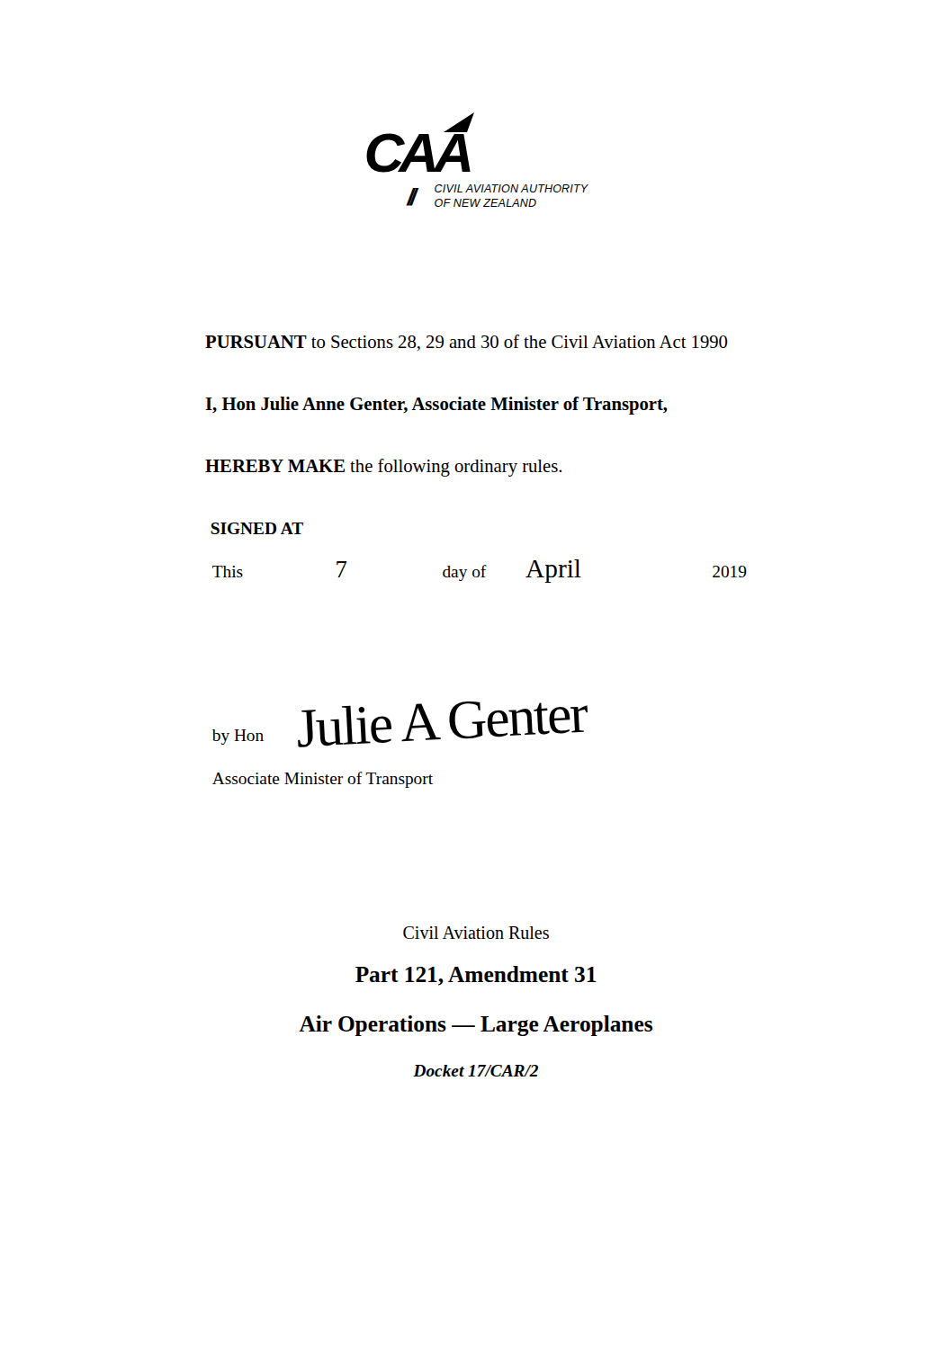CAA // CIVIL AVIATION AUTHORITY
OF NEW ZEALAND
PURSUANT to Sections 28, 29 and 30 of the Civil Aviation Act 1990
I, Hon Julie Anne Genter, Associate Minister of Transport,
HEREBY MAKE the following ordinary rules.
SIGNED AT
This 7 day of April 2019
by Hon Julie A Genter Associate Minister of Transport
Civil Aviation Rules
Part 121, Amendment 31
Air Operations — Large Aeroplanes
Docket 17/CAR/2